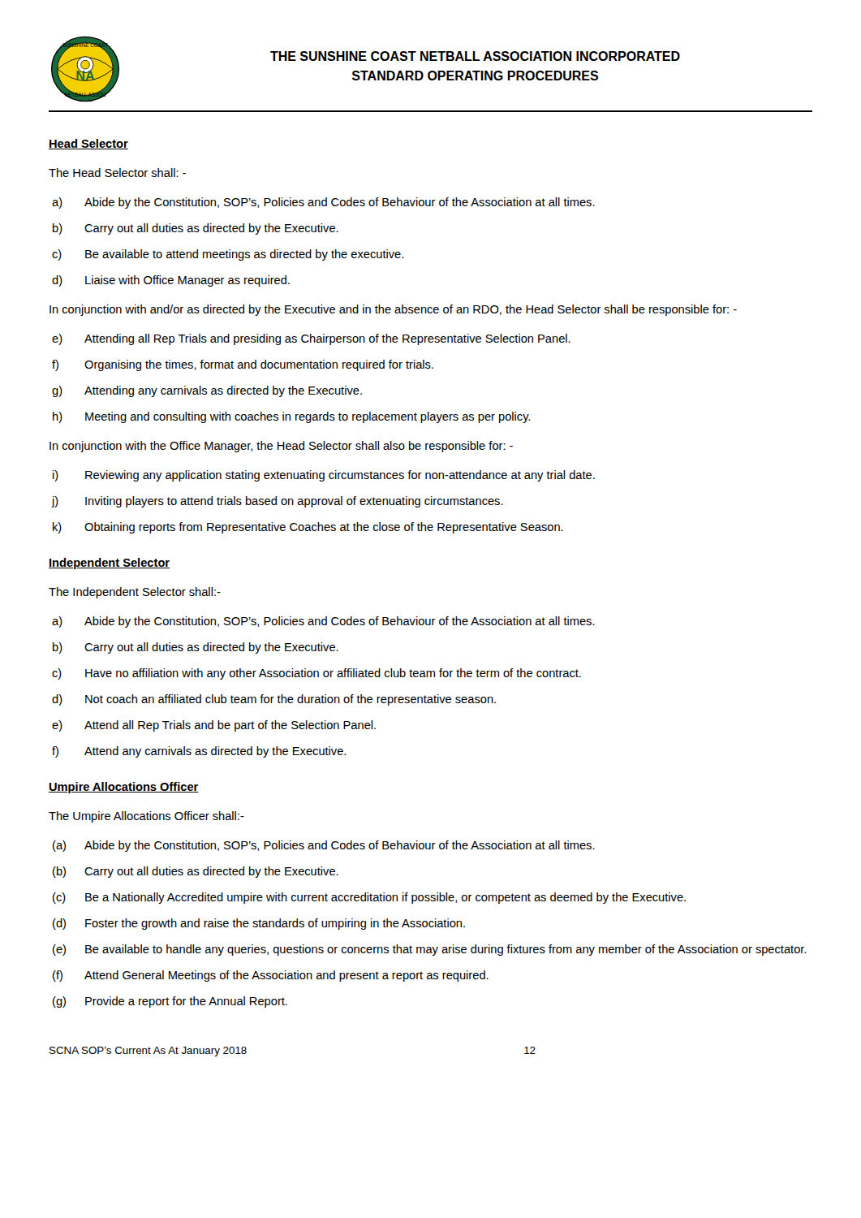SUNSHINE COAST NETBALL ASSOC NA
THE SUNSHINE COAST NETBALL ASSOCIATION INCORPORATED
STANDARD OPERATING PROCEDURES
Head Selector
The Head Selector shall: -
a) Abide by the Constitution, SOP’s, Policies and Codes of Behaviour of the Association at all times.
b) Carry out all duties as directed by the Executive.
c) Be available to attend meetings as directed by the executive.
d) Liaise with Office Manager as required.
In conjunction with and/or as directed by the Executive and in the absence of an RDO, the Head Selector shall be responsible for: -
e) Attending all Rep Trials and presiding as Chairperson of the Representative Selection Panel.
f) Organising the times, format and documentation required for trials.
g) Attending any carnivals as directed by the Executive.
h) Meeting and consulting with coaches in regards to replacement players as per policy.
In conjunction with the Office Manager, the Head Selector shall also be responsible for: -
i) Reviewing any application stating extenuating circumstances for non-attendance at any trial date.
j) Inviting players to attend trials based on approval of extenuating circumstances.
k) Obtaining reports from Representative Coaches at the close of the Representative Season.
Independent Selector
The Independent Selector shall:-
a) Abide by the Constitution, SOP’s, Policies and Codes of Behaviour of the Association at all times.
b) Carry out all duties as directed by the Executive.
c) Have no affiliation with any other Association or affiliated club team for the term of the contract.
d) Not coach an affiliated club team for the duration of the representative season.
e) Attend all Rep Trials and be part of the Selection Panel.
f) Attend any carnivals as directed by the Executive.
Umpire Allocations Officer
The Umpire Allocations Officer shall:-
(a) Abide by the Constitution, SOP’s, Policies and Codes of Behaviour of the Association at all times.
(b) Carry out all duties as directed by the Executive.
(c) Be a Nationally Accredited umpire with current accreditation if possible, or competent as deemed by the Executive.
(d) Foster the growth and raise the standards of umpiring in the Association.
(e) Be available to handle any queries, questions or concerns that may arise during fixtures from any member of the Association or spectator.
(f) Attend General Meetings of the Association and present a report as required.
(g) Provide a report for the Annual Report.
SCNA SOP’s Current As At January 2018 12